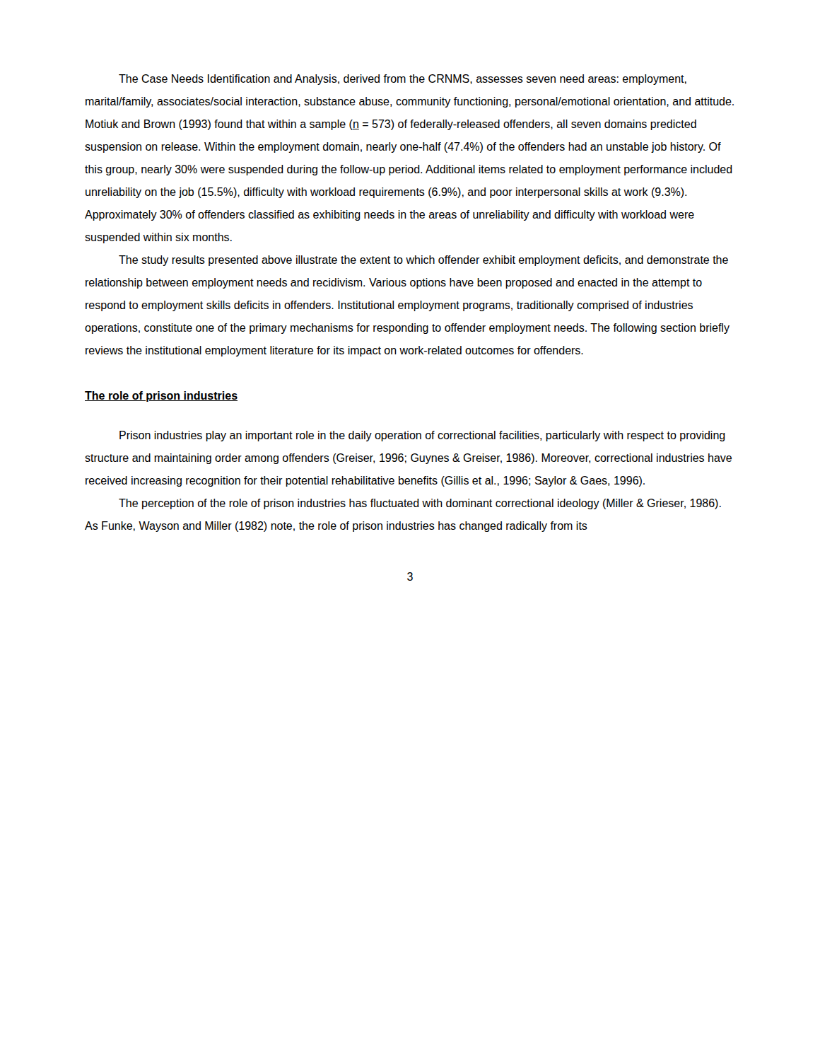The Case Needs Identification and Analysis, derived from the CRNMS, assesses seven need areas: employment, marital/family, associates/social interaction, substance abuse, community functioning, personal/emotional orientation, and attitude. Motiuk and Brown (1993) found that within a sample (n = 573) of federally-released offenders, all seven domains predicted suspension on release. Within the employment domain, nearly one-half (47.4%) of the offenders had an unstable job history. Of this group, nearly 30% were suspended during the follow-up period. Additional items related to employment performance included unreliability on the job (15.5%), difficulty with workload requirements (6.9%), and poor interpersonal skills at work (9.3%). Approximately 30% of offenders classified as exhibiting needs in the areas of unreliability and difficulty with workload were suspended within six months.
The study results presented above illustrate the extent to which offender exhibit employment deficits, and demonstrate the relationship between employment needs and recidivism. Various options have been proposed and enacted in the attempt to respond to employment skills deficits in offenders. Institutional employment programs, traditionally comprised of industries operations, constitute one of the primary mechanisms for responding to offender employment needs. The following section briefly reviews the institutional employment literature for its impact on work-related outcomes for offenders.
The role of prison industries
Prison industries play an important role in the daily operation of correctional facilities, particularly with respect to providing structure and maintaining order among offenders (Greiser, 1996; Guynes & Greiser, 1986). Moreover, correctional industries have received increasing recognition for their potential rehabilitative benefits (Gillis et al., 1996; Saylor & Gaes, 1996).
The perception of the role of prison industries has fluctuated with dominant correctional ideology (Miller & Grieser, 1986). As Funke, Wayson and Miller (1982) note, the role of prison industries has changed radically from its
3